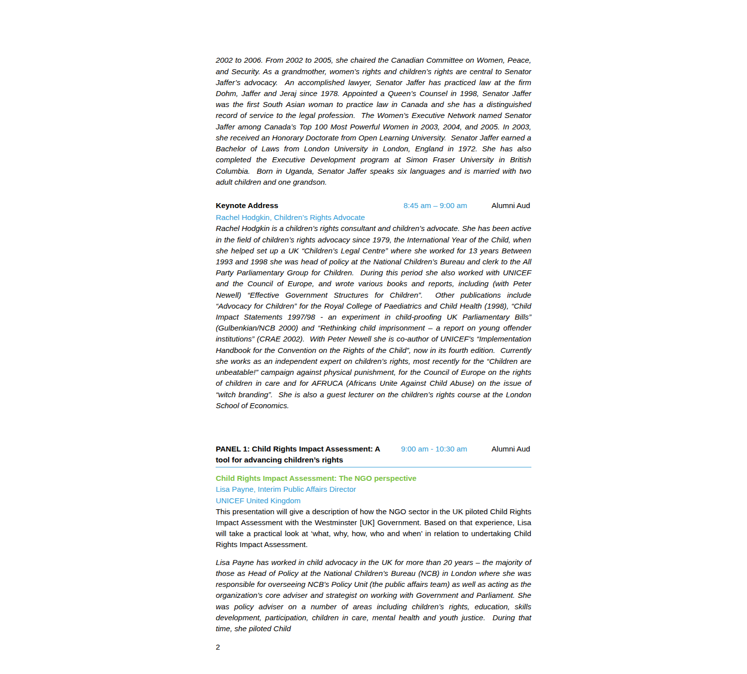2002 to 2006. From 2002 to 2005, she chaired the Canadian Committee on Women, Peace, and Security. As a grandmother, women’s rights and children’s rights are central to Senator Jaffer’s advocacy. An accomplished lawyer, Senator Jaffer has practiced law at the firm Dohm, Jaffer and Jeraj since 1978. Appointed a Queen’s Counsel in 1998, Senator Jaffer was the first South Asian woman to practice law in Canada and she has a distinguished record of service to the legal profession. The Women’s Executive Network named Senator Jaffer among Canada’s Top 100 Most Powerful Women in 2003, 2004, and 2005. In 2003, she received an Honorary Doctorate from Open Learning University. Senator Jaffer earned a Bachelor of Laws from London University in London, England in 1972. She has also completed the Executive Development program at Simon Fraser University in British Columbia. Born in Uganda, Senator Jaffer speaks six languages and is married with two adult children and one grandson.
Keynote Address 8:45 am – 9:00 am Alumni Aud
Rachel Hodgkin, Children’s Rights Advocate
Rachel Hodgkin is a children’s rights consultant and children’s advocate. She has been active in the field of children’s rights advocacy since 1979, the International Year of the Child, when she helped set up a UK “Children’s Legal Centre” where she worked for 13 years Between 1993 and 1998 she was head of policy at the National Children’s Bureau and clerk to the All Party Parliamentary Group for Children. During this period she also worked with UNICEF and the Council of Europe, and wrote various books and reports, including (with Peter Newell) “Effective Government Structures for Children”. Other publications include “Advocacy for Children” for the Royal College of Paediatrics and Child Health (1998), “Child Impact Statements 1997/98 - an experiment in child-proofing UK Parliamentary Bills” (Gulbenkian/NCB 2000) and “Rethinking child imprisonment – a report on young offender institutions” (CRAE 2002). With Peter Newell she is co-author of UNICEF’s “Implementation Handbook for the Convention on the Rights of the Child”, now in its fourth edition. Currently she works as an independent expert on children’s rights, most recently for the “Children are unbeatable!” campaign against physical punishment, for the Council of Europe on the rights of children in care and for AFRUCA (Africans Unite Against Child Abuse) on the issue of “witch branding”. She is also a guest lecturer on the children’s rights course at the London School of Economics.
PANEL 1: Child Rights Impact Assessment: A tool for advancing children’s rights 9:00 am - 10:30 am Alumni Aud
Child Rights Impact Assessment: The NGO perspective
Lisa Payne, Interim Public Affairs Director
UNICEF United Kingdom
This presentation will give a description of how the NGO sector in the UK piloted Child Rights Impact Assessment with the Westminster [UK] Government. Based on that experience, Lisa will take a practical look at ‘what, why, how, who and when’ in relation to undertaking Child Rights Impact Assessment.
Lisa Payne has worked in child advocacy in the UK for more than 20 years – the majority of those as Head of Policy at the National Children’s Bureau (NCB) in London where she was responsible for overseeing NCB’s Policy Unit (the public affairs team) as well as acting as the organization’s core adviser and strategist on working with Government and Parliament. She was policy adviser on a number of areas including children’s rights, education, skills development, participation, children in care, mental health and youth justice. During that time, she piloted Child
2